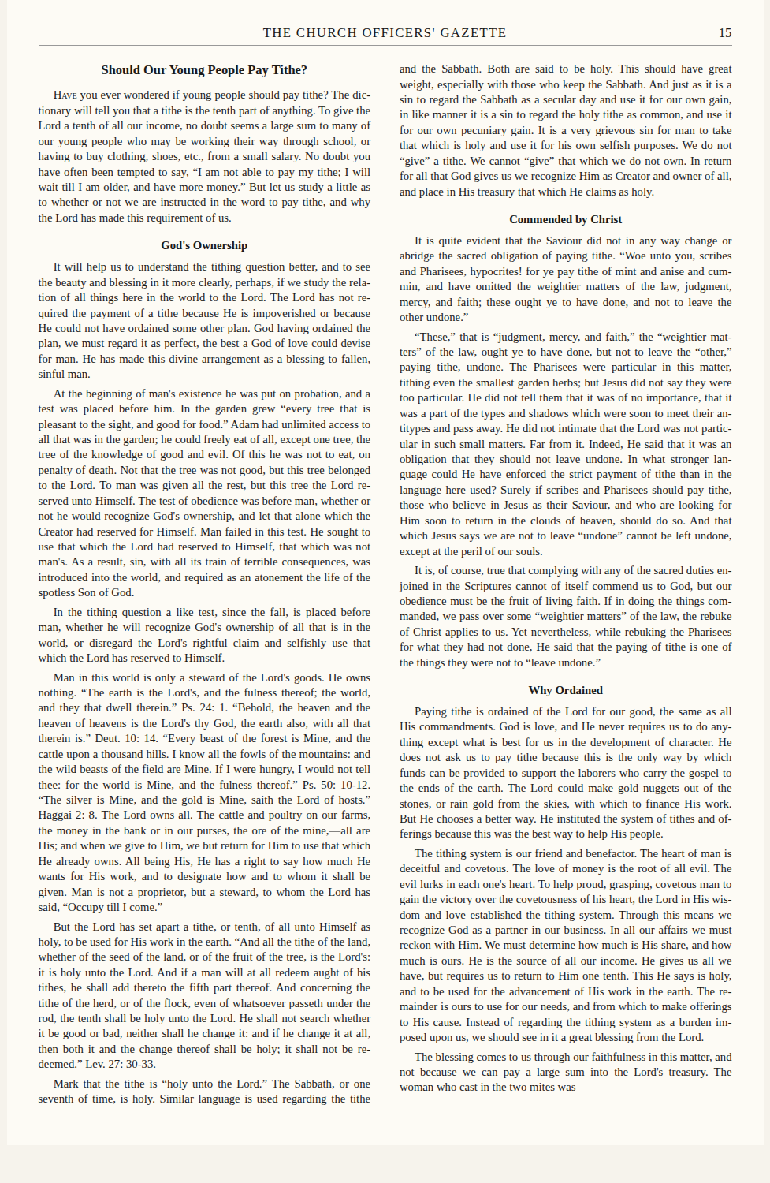THE CHURCH OFFICERS' GAZETTE 15
Should Our Young People Pay Tithe?
Have you ever wondered if young people should pay tithe? The dictionary will tell you that a tithe is the tenth part of anything. To give the Lord a tenth of all our income, no doubt seems a large sum to many of our young people who may be working their way through school, or having to buy clothing, shoes, etc., from a small salary. No doubt you have often been tempted to say, “I am not able to pay my tithe; I will wait till I am older, and have more money.” But let us study a little as to whether or not we are instructed in the word to pay tithe, and why the Lord has made this requirement of us.
God's Ownership
It will help us to understand the tithing question better, and to see the beauty and blessing in it more clearly, perhaps, if we study the relation of all things here in the world to the Lord. The Lord has not required the payment of a tithe because He is impoverished or because He could not have ordained some other plan. God having ordained the plan, we must regard it as perfect, the best a God of love could devise for man. He has made this divine arrangement as a blessing to fallen, sinful man.
At the beginning of man's existence he was put on probation, and a test was placed before him. In the garden grew “every tree that is pleasant to the sight, and good for food.” Adam had unlimited access to all that was in the garden; he could freely eat of all, except one tree, the tree of the knowledge of good and evil. Of this he was not to eat, on penalty of death. Not that the tree was not good, but this tree belonged to the Lord. To man was given all the rest, but this tree the Lord reserved unto Himself. The test of obedience was before man, whether or not he would recognize God's ownership, and let that alone which the Creator had reserved for Himself. Man failed in this test. He sought to use that which the Lord had reserved to Himself, that which was not man's. As a result, sin, with all its train of terrible consequences, was introduced into the world, and required as an atonement the life of the spotless Son of God.
In the tithing question a like test, since the fall, is placed before man, whether he will recognize God's ownership of all that is in the world, or disregard the Lord's rightful claim and selfishly use that which the Lord has reserved to Himself.
Man in this world is only a steward of the Lord's goods. He owns nothing. “The earth is the Lord's, and the fulness thereof; the world, and they that dwell therein.” Ps. 24: 1. “Behold, the heaven and the heaven of heavens is the Lord's thy God, the earth also, with all that therein is.” Deut. 10: 14. “Every beast of the forest is Mine, and the cattle upon a thousand hills. I know all the fowls of the mountains: and the wild beasts of the field are Mine. If I were hungry, I would not tell thee: for the world is Mine, and the fulness thereof.” Ps. 50: 10-12. “The silver is Mine, and the gold is Mine, saith the Lord of hosts.” Haggai 2: 8. The Lord owns all. The cattle and poultry on our farms, the money in the bank or in our purses, the ore of the mine,—all are His; and when we give to Him, we but return for Him to use that which He already owns. All being His, He has a right to say how much He wants for His work, and to designate how and to whom it shall be given. Man is not a proprietor, but a steward, to whom the Lord has said, “Occupy till I come.”
But the Lord has set apart a tithe, or tenth, of all unto Himself as holy, to be used for His work in the earth. “And all the tithe of the land, whether of the seed of the land, or of the fruit of the tree, is the Lord's: it is holy unto the Lord. And if a man will at all redeem aught of his tithes, he shall add thereto the fifth part thereof. And concerning the tithe of the herd, or of the flock, even of whatsoever passeth under the rod, the tenth shall be holy unto the Lord. He shall not search whether it be good or bad, neither shall he change it: and if he change it at all, then both it and the change thereof shall be holy; it shall not be redeemed.” Lev. 27: 30-33.
Mark that the tithe is “holy unto the Lord.” The Sabbath, or one seventh of time, is holy. Similar language is used regarding the tithe and the Sabbath. Both are said to be holy. This should have great weight, especially with those who keep the Sabbath. And just as it is a sin to regard the Sabbath as a secular day and use it for our own gain, in like manner it is a sin to regard the holy tithe as common, and use it for our own pecuniary gain. It is a very grievous sin for man to take that which is holy and use it for his own selfish purposes. We do not “give” a tithe. We cannot “give” that which we do not own. In return for all that God gives us we recognize Him as Creator and owner of all, and place in His treasury that which He claims as holy.
Commended by Christ
It is quite evident that the Saviour did not in any way change or abridge the sacred obligation of paying tithe. “Woe unto you, scribes and Pharisees, hypocrites! for ye pay tithe of mint and anise and cummin, and have omitted the weightier matters of the law, judgment, mercy, and faith; these ought ye to have done, and not to leave the other undone.”
“These,” that is “judgment, mercy, and faith,” the “weightier matters” of the law, ought ye to have done, but not to leave the “other,” paying tithe, undone. The Pharisees were particular in this matter, tithing even the smallest garden herbs; but Jesus did not say they were too particular. He did not tell them that it was of no importance, that it was a part of the types and shadows which were soon to meet their antitypes and pass away. He did not intimate that the Lord was not particular in such small matters. Far from it. Indeed, He said that it was an obligation that they should not leave undone. In what stronger language could He have enforced the strict payment of tithe than in the language here used? Surely if scribes and Pharisees should pay tithe, those who believe in Jesus as their Saviour, and who are looking for Him soon to return in the clouds of heaven, should do so. And that which Jesus says we are not to leave “undone” cannot be left undone, except at the peril of our souls.
It is, of course, true that complying with any of the sacred duties enjoined in the Scriptures cannot of itself commend us to God, but our obedience must be the fruit of living faith. If in doing the things commanded, we pass over some “weightier matters” of the law, the rebuke of Christ applies to us. Yet nevertheless, while rebuking the Pharisees for what they had not done, He said that the paying of tithe is one of the things they were not to “leave undone.”
Why Ordained
Paying tithe is ordained of the Lord for our good, the same as all His commandments. God is love, and He never requires us to do anything except what is best for us in the development of character. He does not ask us to pay tithe because this is the only way by which funds can be provided to support the laborers who carry the gospel to the ends of the earth. The Lord could make gold nuggets out of the stones, or rain gold from the skies, with which to finance His work. But He chooses a better way. He instituted the system of tithes and offerings because this was the best way to help His people.
The tithing system is our friend and benefactor. The heart of man is deceitful and covetous. The love of money is the root of all evil. The evil lurks in each one's heart. To help proud, grasping, covetous man to gain the victory over the covetousness of his heart, the Lord in His wisdom and love established the tithing system. Through this means we recognize God as a partner in our business. In all our affairs we must reckon with Him. We must determine how much is His share, and how much is ours. He is the source of all our income. He gives us all we have, but requires us to return to Him one tenth. This He says is holy, and to be used for the advancement of His work in the earth. The remainder is ours to use for our needs, and from which to make offerings to His cause. Instead of regarding the tithing system as a burden imposed upon us, we should see in it a great blessing from the Lord.
The blessing comes to us through our faithfulness in this matter, and not because we can pay a large sum into the Lord's treasury. The woman who cast in the two mites was